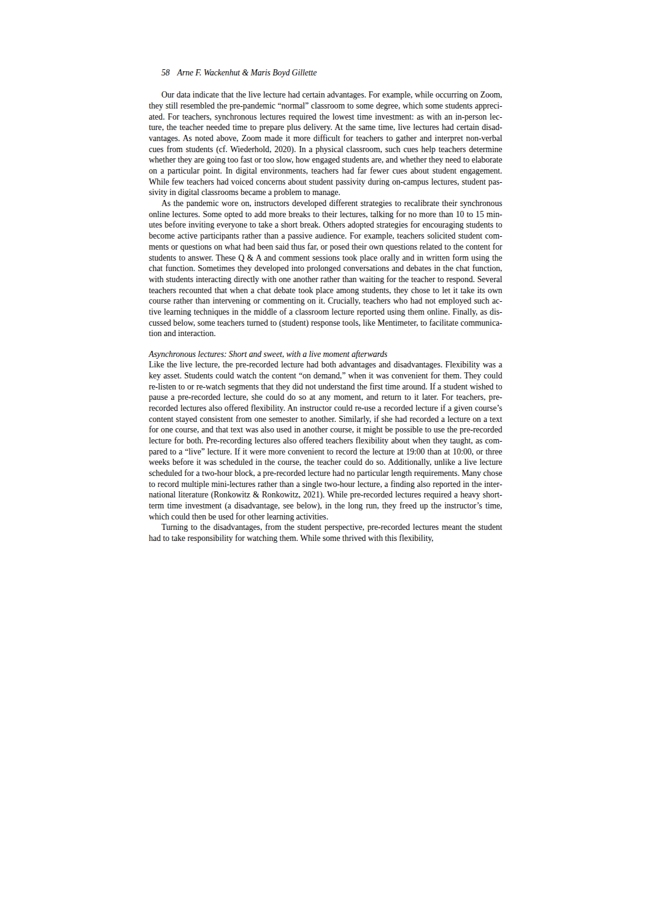58 Arne F. Wackenhut & Maris Boyd Gillette
Our data indicate that the live lecture had certain advantages. For example, while occurring on Zoom, they still resembled the pre-pandemic “normal” classroom to some degree, which some students appreciated. For teachers, synchronous lectures required the lowest time investment: as with an in-person lecture, the teacher needed time to prepare plus delivery. At the same time, live lectures had certain disadvantages. As noted above, Zoom made it more difficult for teachers to gather and interpret non-verbal cues from students (cf. Wiederhold, 2020). In a physical classroom, such cues help teachers determine whether they are going too fast or too slow, how engaged students are, and whether they need to elaborate on a particular point. In digital environments, teachers had far fewer cues about student engagement. While few teachers had voiced concerns about student passivity during on-campus lectures, student passivity in digital classrooms became a problem to manage.
As the pandemic wore on, instructors developed different strategies to recalibrate their synchronous online lectures. Some opted to add more breaks to their lectures, talking for no more than 10 to 15 minutes before inviting everyone to take a short break. Others adopted strategies for encouraging students to become active participants rather than a passive audience. For example, teachers solicited student comments or questions on what had been said thus far, or posed their own questions related to the content for students to answer. These Q & A and comment sessions took place orally and in written form using the chat function. Sometimes they developed into prolonged conversations and debates in the chat function, with students interacting directly with one another rather than waiting for the teacher to respond. Several teachers recounted that when a chat debate took place among students, they chose to let it take its own course rather than intervening or commenting on it. Crucially, teachers who had not employed such active learning techniques in the middle of a classroom lecture reported using them online. Finally, as discussed below, some teachers turned to (student) response tools, like Mentimeter, to facilitate communication and interaction.
Asynchronous lectures: Short and sweet, with a live moment afterwards
Like the live lecture, the pre-recorded lecture had both advantages and disadvantages. Flexibility was a key asset. Students could watch the content “on demand,” when it was convenient for them. They could re-listen to or re-watch segments that they did not understand the first time around. If a student wished to pause a pre-recorded lecture, she could do so at any moment, and return to it later. For teachers, pre-recorded lectures also offered flexibility. An instructor could re-use a recorded lecture if a given course’s content stayed consistent from one semester to another. Similarly, if she had recorded a lecture on a text for one course, and that text was also used in another course, it might be possible to use the pre-recorded lecture for both. Pre-recording lectures also offered teachers flexibility about when they taught, as compared to a “live” lecture. If it were more convenient to record the lecture at 19:00 than at 10:00, or three weeks before it was scheduled in the course, the teacher could do so. Additionally, unlike a live lecture scheduled for a two-hour block, a pre-recorded lecture had no particular length requirements. Many chose to record multiple mini-lectures rather than a single two-hour lecture, a finding also reported in the international literature (Ronkowitz & Ronkowitz, 2021). While pre-recorded lectures required a heavy short-term time investment (a disadvantage, see below), in the long run, they freed up the instructor’s time, which could then be used for other learning activities.
Turning to the disadvantages, from the student perspective, pre-recorded lectures meant the student had to take responsibility for watching them. While some thrived with this flexibility,